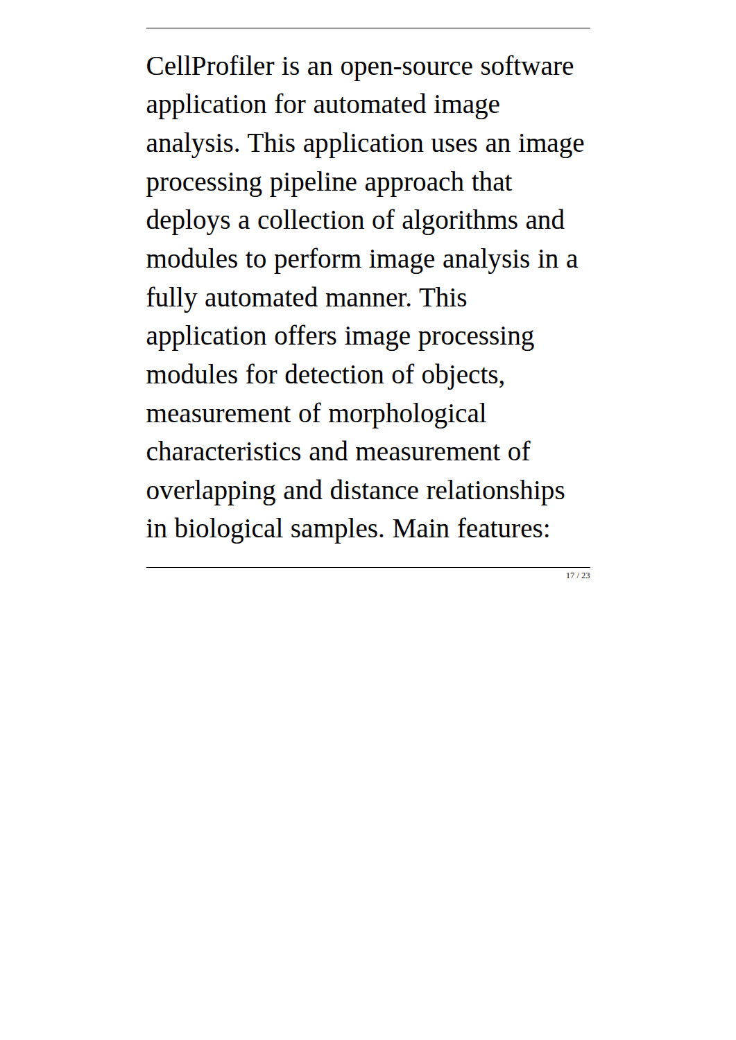CellProfiler is an open-source software application for automated image analysis. This application uses an image processing pipeline approach that deploys a collection of algorithms and modules to perform image analysis in a fully automated manner. This application offers image processing modules for detection of objects, measurement of morphological characteristics and measurement of overlapping and distance relationships in biological samples. Main features:
17 / 23